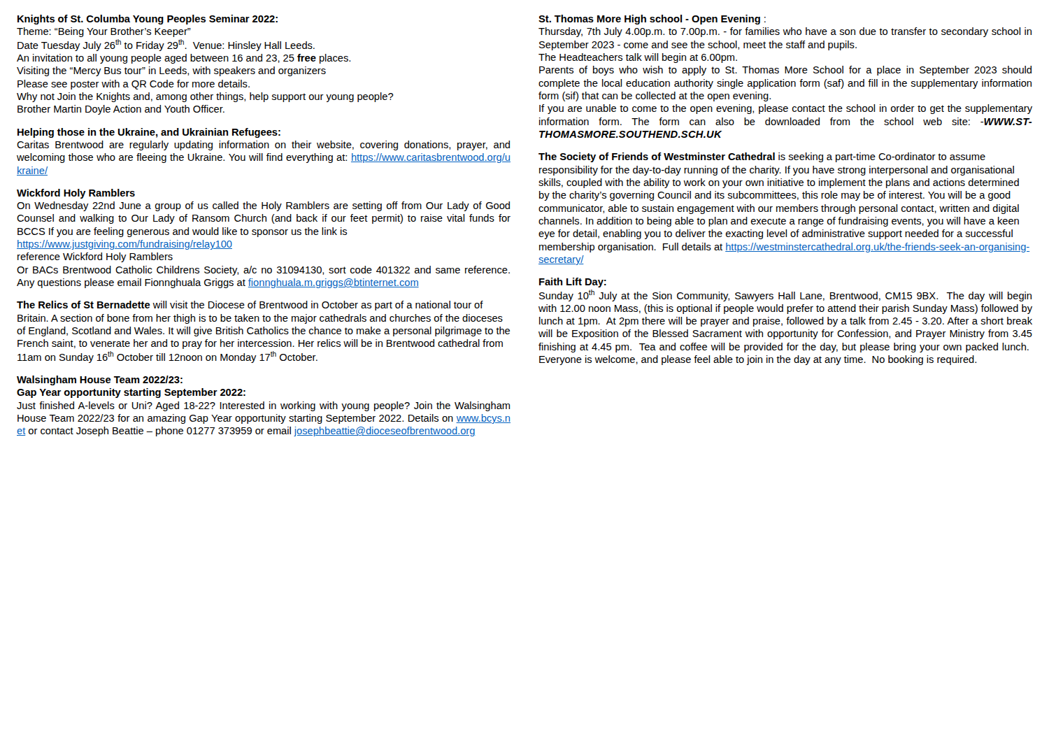Knights of St. Columba Young Peoples Seminar 2022:
Theme: “Being Your Brother’s Keeper”
Date Tuesday July 26th to Friday 29th. Venue: Hinsley Hall Leeds.
An invitation to all young people aged between 16 and 23, 25 free places.
Visiting the “Mercy Bus tour” in Leeds, with speakers and organizers
Please see poster with a QR Code for more details.
Why not Join the Knights and, among other things, help support our young people?
Brother Martin Doyle Action and Youth Officer.
Helping those in the Ukraine, and Ukrainian Refugees:
Caritas Brentwood are regularly updating information on their website, covering donations, prayer, and welcoming those who are fleeing the Ukraine. You will find everything at: https://www.caritasbrentwood.org/ukraine/
Wickford Holy Ramblers
On Wednesday 22nd June a group of us called the Holy Ramblers are setting off from Our Lady of Good Counsel and walking to Our Lady of Ransom Church (and back if our feet permit) to raise vital funds for BCCS If you are feeling generous and would like to sponsor us the link is
https://www.justgiving.com/fundraising/relay100
reference Wickford Holy Ramblers
Or BACs Brentwood Catholic Childrens Society, a/c no 31094130, sort code 401322 and same reference. Any questions please email Fionnghuala Griggs at fionnghuala.m.griggs@btinternet.com
The Relics of St Bernadette
will visit the Diocese of Brentwood in October as part of a national tour of Britain. A section of bone from her thigh is to be taken to the major cathedrals and churches of the dioceses of England, Scotland and Wales. It will give British Catholics the chance to make a personal pilgrimage to the French saint, to venerate her and to pray for her intercession. Her relics will be in Brentwood cathedral from 11am on Sunday 16th October till 12noon on Monday 17th October.
Walsingham House Team 2022/23:
Gap Year opportunity starting September 2022:
Just finished A-levels or Uni? Aged 18-22? Interested in working with young people? Join the Walsingham House Team 2022/23 for an amazing Gap Year opportunity starting September 2022. Details on www.bcys.net or contact Joseph Beattie – phone 01277 373959 or email josephbeattie@dioceseofbrentwood.org
St. Thomas More High school - Open Evening
:
Thursday, 7th July 4.00p.m. to 7.00p.m. - for families who have a son due to transfer to secondary school in September 2023 - come and see the school, meet the staff and pupils.
The Headteachers talk will begin at 6.00pm.
Parents of boys who wish to apply to St. Thomas More School for a place in September 2023 should complete the local education authority single application form (saf) and fill in the supplementary information form (sif) that can be collected at the open evening.
If you are unable to come to the open evening, please contact the school in order to get the supplementary information form. The form can also be downloaded from the school web site: -WWW.ST-THOMASMORE.SOUTHEND.SCH.UK
The Society of Friends of Westminster Cathedral
is seeking a part-time Co-ordinator to assume responsibility for the day-to-day running of the charity. If you have strong interpersonal and organisational skills, coupled with the ability to work on your own initiative to implement the plans and actions determined by the charity’s governing Council and its subcommittees, this role may be of interest. You will be a good communicator, able to sustain engagement with our members through personal contact, written and digital channels. In addition to being able to plan and execute a range of fundraising events, you will have a keen eye for detail, enabling you to deliver the exacting level of administrative support needed for a successful membership organisation. Full details at https://westminstercathedral.org.uk/the-friends-seek-an-organising-secretary/
Faith Lift Day:
Sunday 10th July at the Sion Community, Sawyers Hall Lane, Brentwood, CM15 9BX. The day will begin with 12.00 noon Mass, (this is optional if people would prefer to attend their parish Sunday Mass) followed by lunch at 1pm. At 2pm there will be prayer and praise, followed by a talk from 2.45 - 3.20. After a short break will be Exposition of the Blessed Sacrament with opportunity for Confession, and Prayer Ministry from 3.45 finishing at 4.45 pm. Tea and coffee will be provided for the day, but please bring your own packed lunch. Everyone is welcome, and please feel able to join in the day at any time. No booking is required.